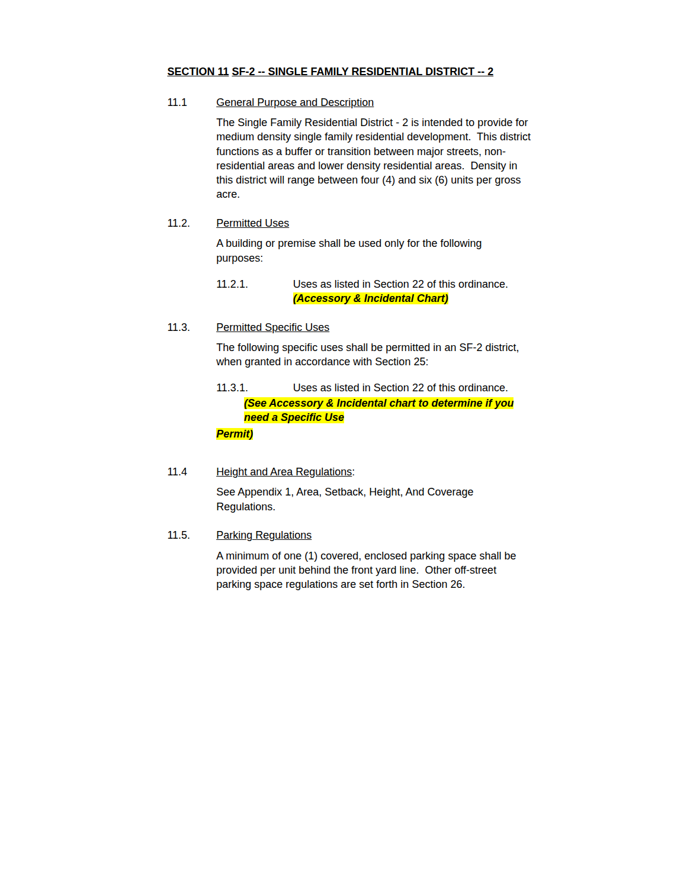SECTION 11 SF-2 -- SINGLE FAMILY RESIDENTIAL DISTRICT -- 2
11.1 General Purpose and Description
The Single Family Residential District - 2 is intended to provide for medium density single family residential development. This district functions as a buffer or transition between major streets, non-residential areas and lower density residential areas. Density in this district will range between four (4) and six (6) units per gross acre.
11.2. Permitted Uses
A building or premise shall be used only for the following purposes:
11.2.1. Uses as listed in Section 22 of this ordinance. (Accessory & Incidental Chart)
11.3. Permitted Specific Uses
The following specific uses shall be permitted in an SF-2 district, when granted in accordance with Section 25:
11.3.1. Uses as listed in Section 22 of this ordinance.
(See Accessory & Incidental chart to determine if you need a Specific Use
Permit)
11.4 Height and Area Regulations:
See Appendix 1, Area, Setback, Height, And Coverage Regulations.
11.5. Parking Regulations
A minimum of one (1) covered, enclosed parking space shall be provided per unit behind the front yard line. Other off-street parking space regulations are set forth in Section 26.